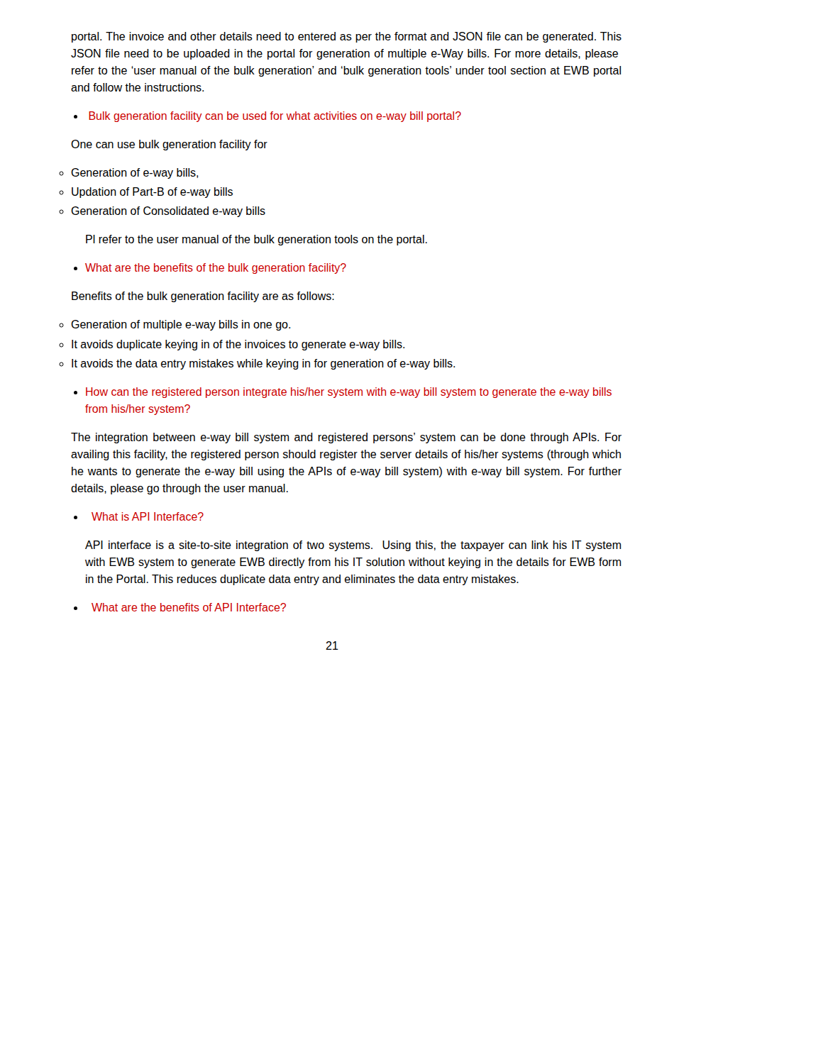portal. The invoice and other details need to entered as per the format and JSON file can be generated. This JSON file need to be uploaded in the portal for generation of multiple e-Way bills. For more details, please refer to the ‘user manual of the bulk generation’ and ‘bulk generation tools’ under tool section at EWB portal and follow the instructions.
Bulk generation facility can be used for what activities on e-way bill portal?
One can use bulk generation facility for
Generation of e-way bills,
Updation of Part-B of e-way bills
Generation of Consolidated e-way bills
Pl refer to the user manual of the bulk generation tools on the portal.
What are the benefits of the bulk generation facility?
Benefits of the bulk generation facility are as follows:
Generation of multiple e-way bills in one go.
It avoids duplicate keying in of the invoices to generate e-way bills.
It avoids the data entry mistakes while keying in for generation of e-way bills.
How can the registered person integrate his/her system with e-way bill system to generate the e-way bills from his/her system?
The integration between e-way bill system and registered persons’ system can be done through APIs. For availing this facility, the registered person should register the server details of his/her systems (through which he wants to generate the e-way bill using the APIs of e-way bill system) with e-way bill system. For further details, please go through the user manual.
What is API Interface?
API interface is a site-to-site integration of two systems. Using this, the taxpayer can link his IT system with EWB system to generate EWB directly from his IT solution without keying in the details for EWB form in the Portal. This reduces duplicate data entry and eliminates the data entry mistakes.
What are the benefits of API Interface?
21